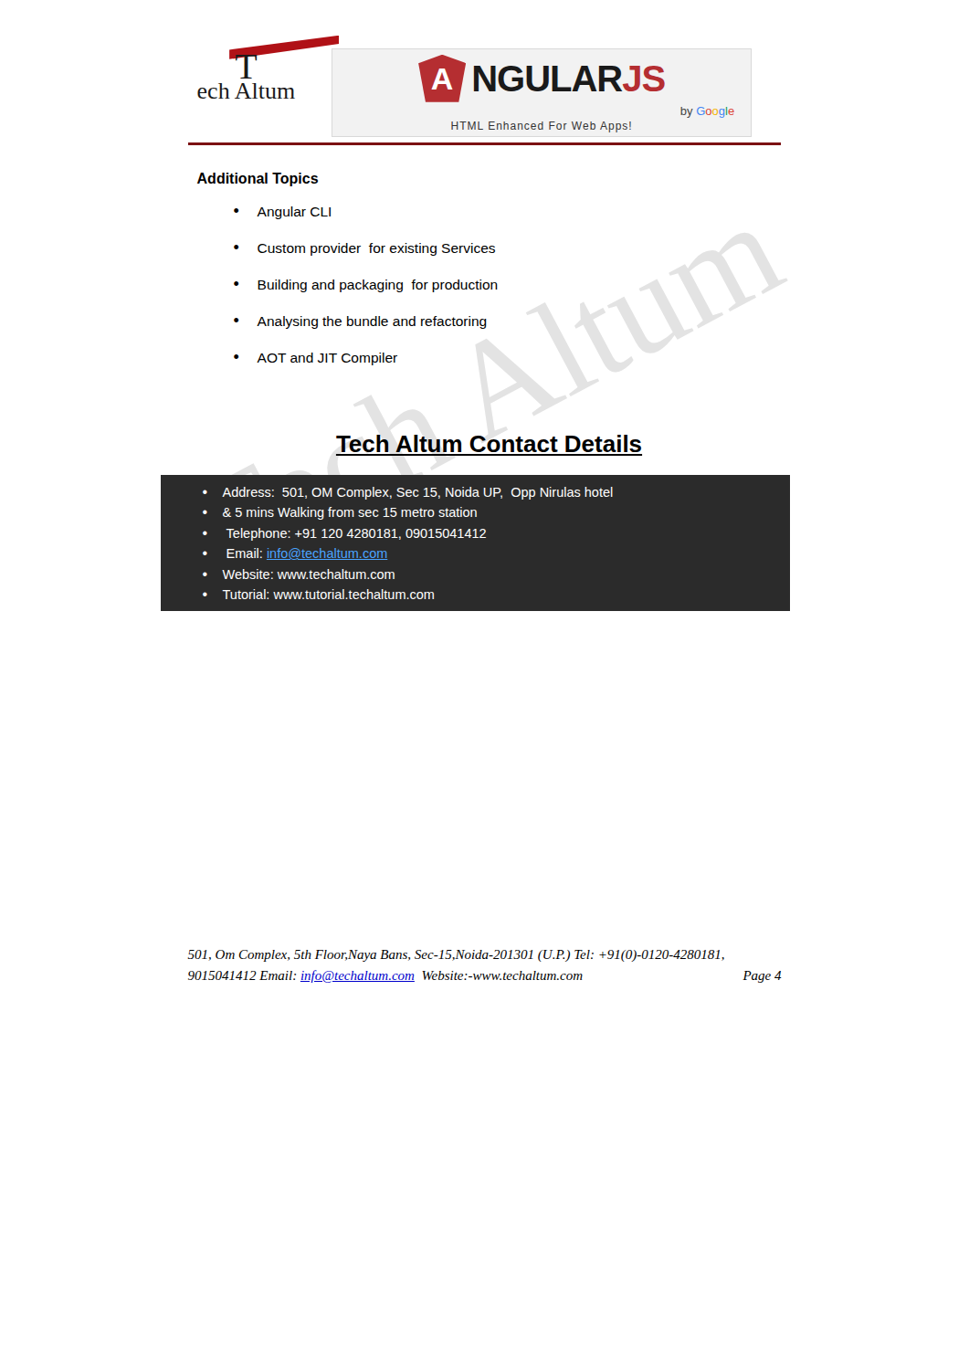Tech Altum
T
ech Altum
A NGULARJS
by Google
HTML Enhanced For Web Apps!
Additional Topics
Angular CLI
Custom provider for existing Services
Building and packaging for production
Analysing the bundle and refactoring
AOT and JIT Compiler
Tech Altum Contact Details
Address: 501, OM Complex, Sec 15, Noida UP, Opp Nirulas hotel
& 5 mins Walking from sec 15 metro station
Telephone: +91 120 4280181, 09015041412
Email: info@techaltum.com
Website: www.techaltum.com
Tutorial: www.tutorial.techaltum.com
501, Om Complex, 5th Floor,Naya Bans, Sec-15,Noida-201301 (U.P.) Tel: +91(0)-0120-4280181,
9015041412 Email: info@techaltum.com Website:-www.techaltum.com Page 4